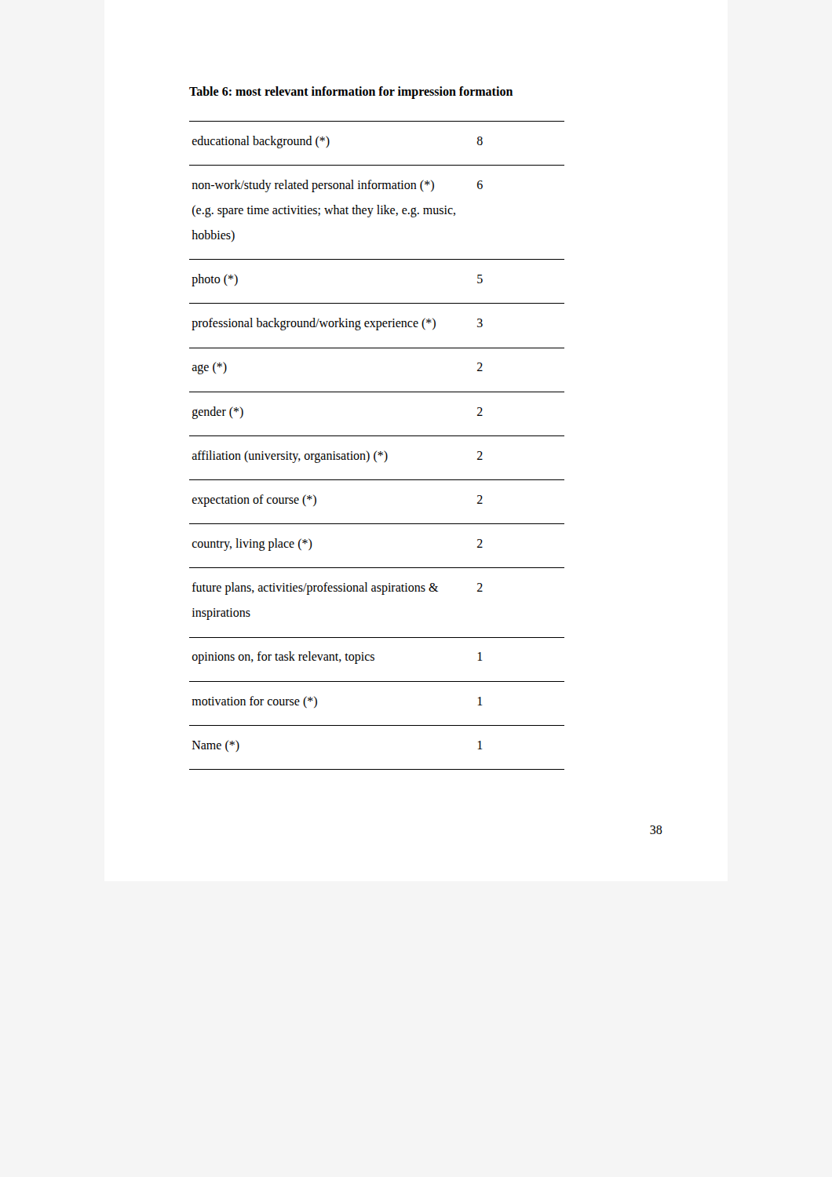Table 6: most relevant information for impression formation
| educational background (*) | 8 |
| non-work/study related personal information (*) (e.g. spare time activities; what they like, e.g. music, hobbies) | 6 |
| photo (*) | 5 |
| professional background/working experience (*) | 3 |
| age (*) | 2 |
| gender (*) | 2 |
| affiliation (university, organisation) (*) | 2 |
| expectation of course (*) | 2 |
| country, living place (*) | 2 |
| future plans, activities/professional aspirations & inspirations | 2 |
| opinions on, for task relevant, topics | 1 |
| motivation for course (*) | 1 |
| Name (*) | 1 |
38